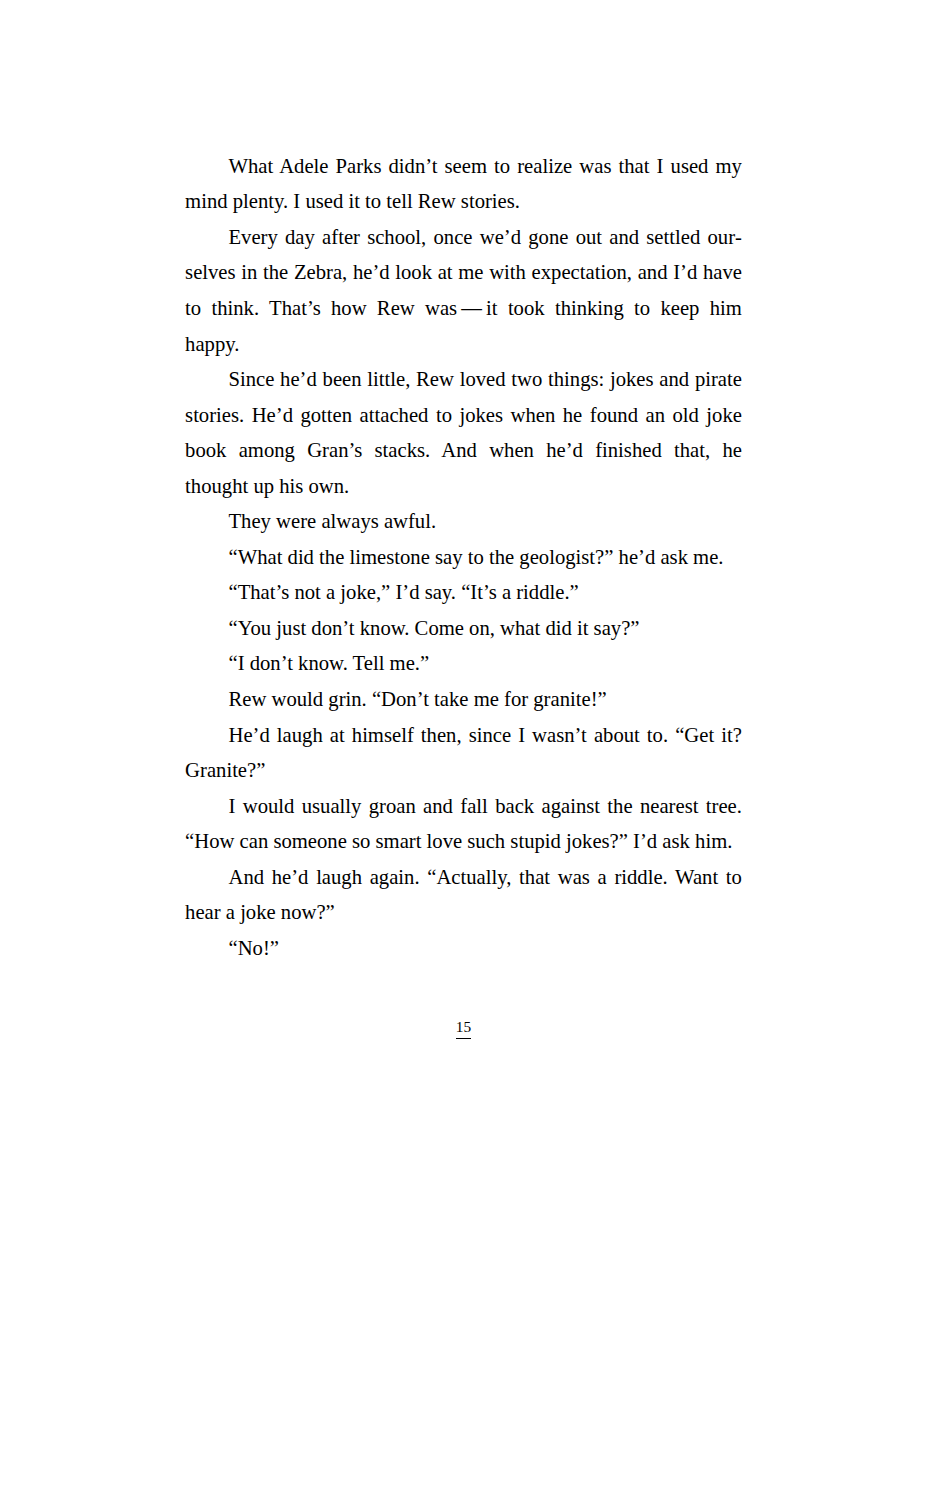What Adele Parks didn’t seem to realize was that I used my mind plenty. I used it to tell Rew stories.
Every day after school, once we’d gone out and settled ourselves in the Zebra, he’d look at me with expectation, and I’d have to think. That’s how Rew was — it took thinking to keep him happy.
Since he’d been little, Rew loved two things: jokes and pirate stories. He’d gotten attached to jokes when he found an old joke book among Gran’s stacks. And when he’d finished that, he thought up his own.
They were always awful.
“What did the limestone say to the geologist?” he’d ask me.
“That’s not a joke,” I’d say. “It’s a riddle.”
“You just don’t know. Come on, what did it say?”
“I don’t know. Tell me.”
Rew would grin. “Don’t take me for granite!”
He’d laugh at himself then, since I wasn’t about to. “Get it? Granite?”
I would usually groan and fall back against the nearest tree. “How can someone so smart love such stupid jokes?” I’d ask him.
And he’d laugh again. “Actually, that was a riddle. Want to hear a joke now?”
“No!”
15